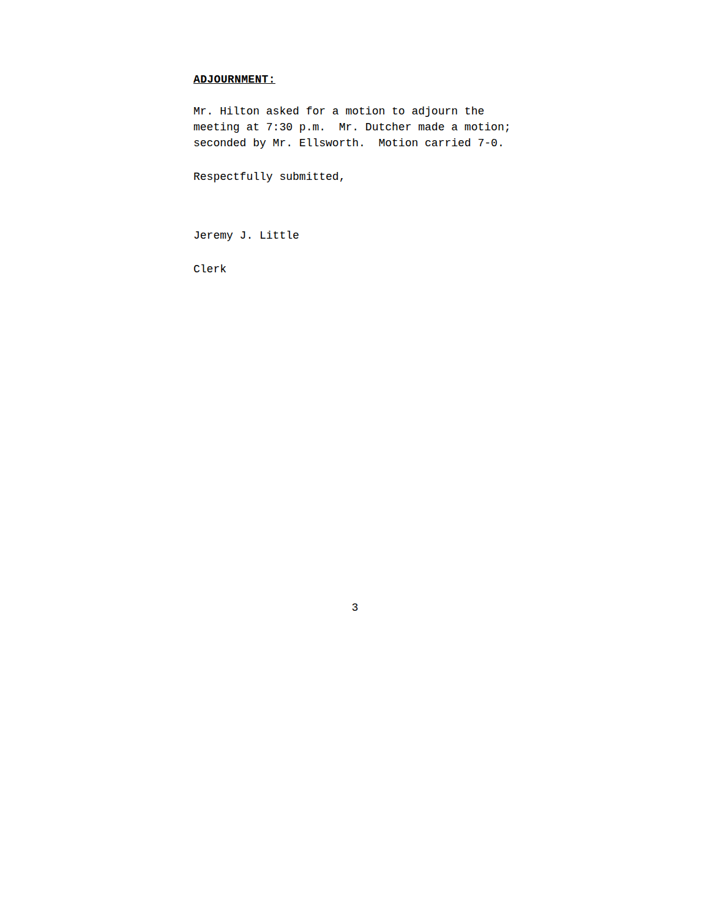ADJOURNMENT:
Mr. Hilton asked for a motion to adjourn the meeting at 7:30 p.m. Mr. Dutcher made a motion; seconded by Mr. Ellsworth. Motion carried 7-0.
Respectfully submitted,
Jeremy J. Little
Clerk
3